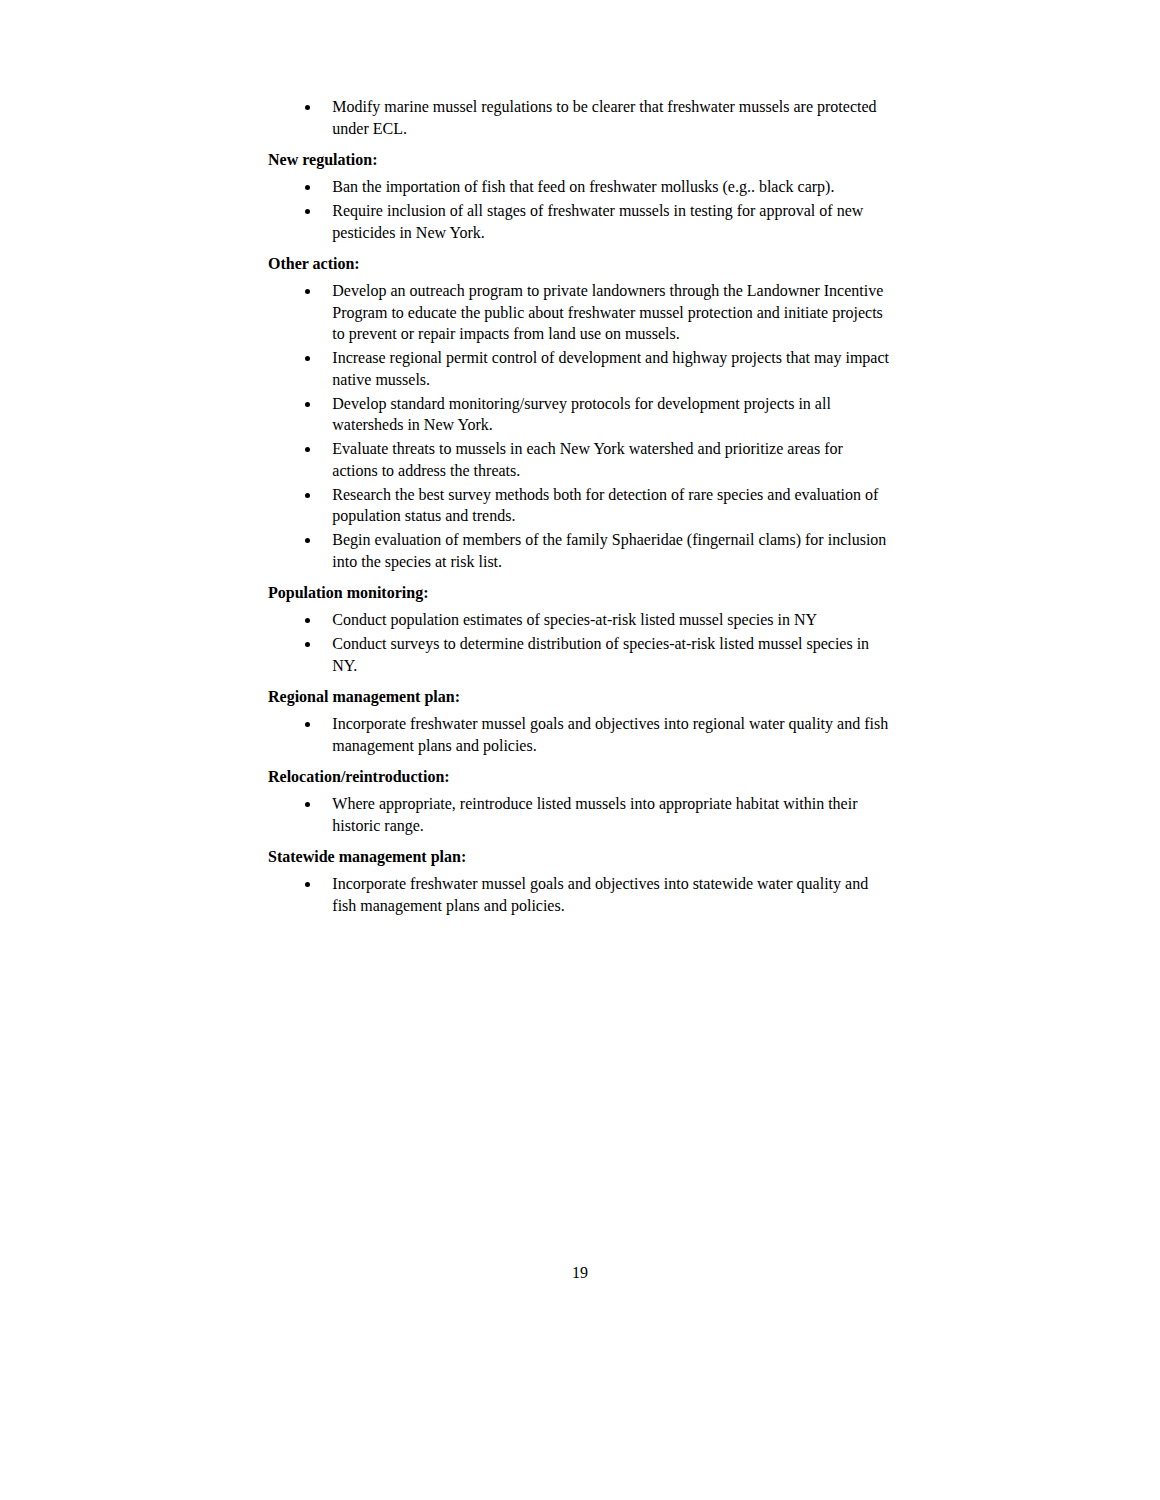Modify marine mussel regulations to be clearer that freshwater mussels are protected under ECL.
New regulation:
Ban the importation of fish that feed on freshwater mollusks (e.g.. black carp).
Require inclusion of all stages of freshwater mussels in testing for approval of new pesticides in New York.
Other action:
Develop an outreach program to private landowners through the Landowner Incentive Program to educate the public about freshwater mussel protection and initiate projects to prevent or repair impacts from land use on mussels.
Increase regional permit control of development and highway projects that may impact native mussels.
Develop standard monitoring/survey protocols for development projects in all watersheds in New York.
Evaluate threats to mussels in each New York watershed and prioritize areas for actions to address the threats.
Research the best survey methods both for detection of rare species and evaluation of population status and trends.
Begin evaluation of members of the family Sphaeridae (fingernail clams) for inclusion into the species at risk list.
Population monitoring:
Conduct population estimates of species-at-risk listed mussel species in NY
Conduct surveys to determine distribution of species-at-risk listed mussel species in NY.
Regional management plan:
Incorporate freshwater mussel goals and objectives into regional water quality and fish management plans and policies.
Relocation/reintroduction:
Where appropriate, reintroduce listed mussels into appropriate habitat within their historic range.
Statewide management plan:
Incorporate freshwater mussel goals and objectives into statewide water quality and fish management plans and policies.
19